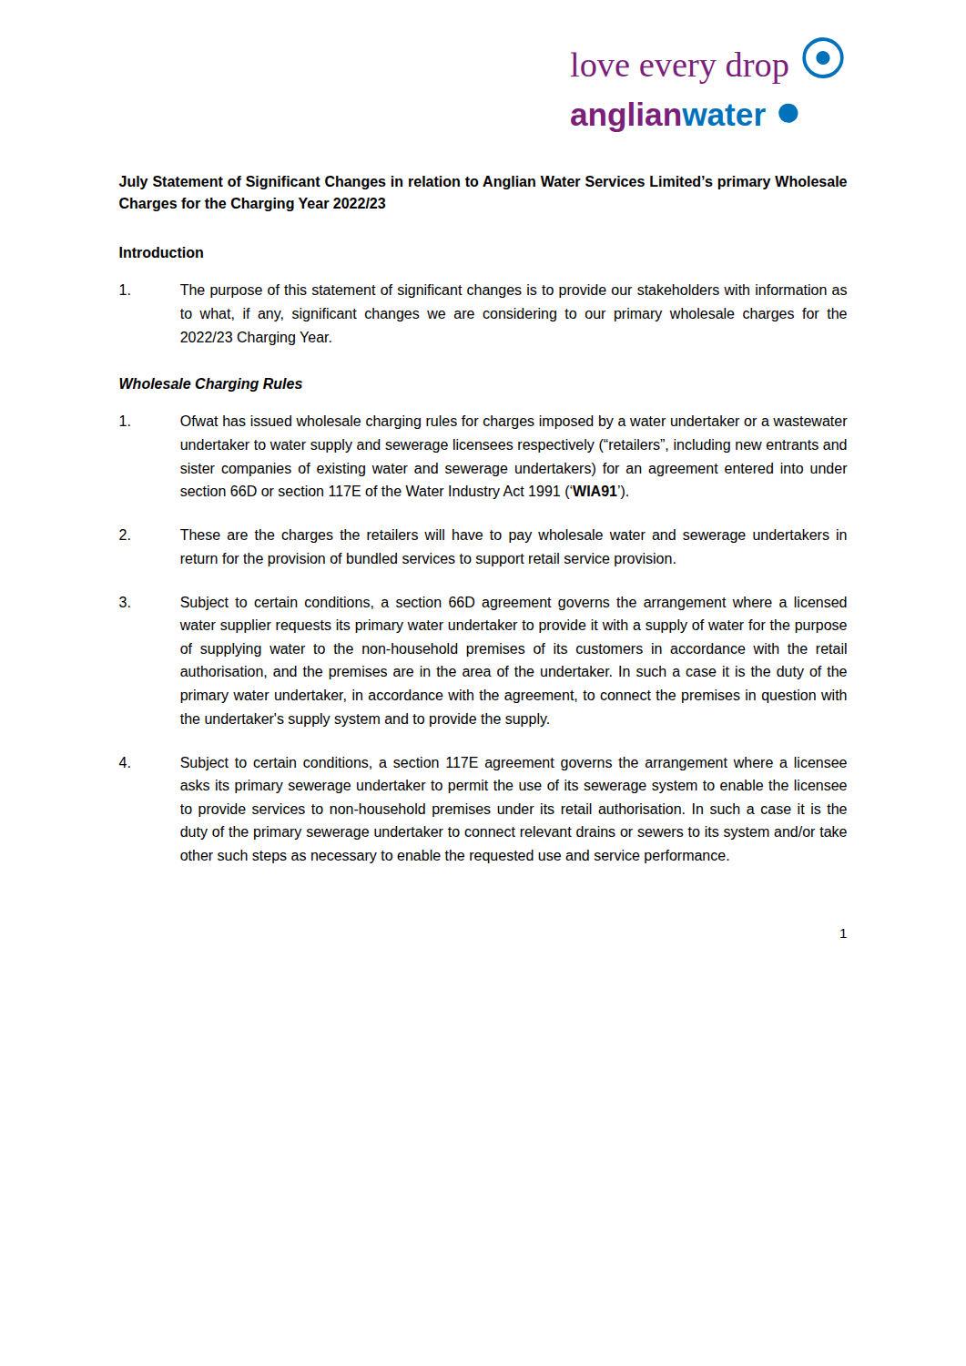love every drop ⦿
anglian water ●
July Statement of Significant Changes in relation to Anglian Water Services Limited’s primary Wholesale Charges for the Charging Year 2022/23
Introduction
The purpose of this statement of significant changes is to provide our stakeholders with information as to what, if any, significant changes we are considering to our primary wholesale charges for the 2022/23 Charging Year.
Wholesale Charging Rules
Ofwat has issued wholesale charging rules for charges imposed by a water undertaker or a wastewater undertaker to water supply and sewerage licensees respectively (“retailers”, including new entrants and sister companies of existing water and sewerage undertakers) for an agreement entered into under section 66D or section 117E of the Water Industry Act 1991 (‘WIA91’).
These are the charges the retailers will have to pay wholesale water and sewerage undertakers in return for the provision of bundled services to support retail service provision.
Subject to certain conditions, a section 66D agreement governs the arrangement where a licensed water supplier requests its primary water undertaker to provide it with a supply of water for the purpose of supplying water to the non-household premises of its customers in accordance with the retail authorisation, and the premises are in the area of the undertaker. In such a case it is the duty of the primary water undertaker, in accordance with the agreement, to connect the premises in question with the undertaker's supply system and to provide the supply.
Subject to certain conditions, a section 117E agreement governs the arrangement where a licensee asks its primary sewerage undertaker to permit the use of its sewerage system to enable the licensee to provide services to non-household premises under its retail authorisation. In such a case it is the duty of the primary sewerage undertaker to connect relevant drains or sewers to its system and/or take other such steps as necessary to enable the requested use and service performance.
1